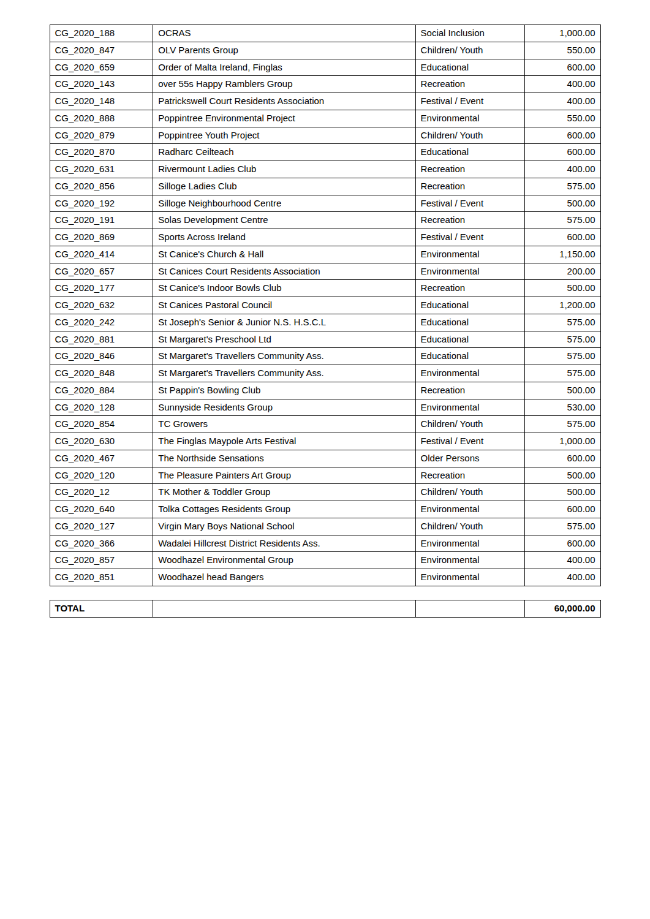| CG_2020_188 | OCRAS | Social Inclusion | 1,000.00 |
| CG_2020_847 | OLV Parents Group | Children/ Youth | 550.00 |
| CG_2020_659 | Order of Malta Ireland, Finglas | Educational | 600.00 |
| CG_2020_143 | over 55s Happy Ramblers Group | Recreation | 400.00 |
| CG_2020_148 | Patrickswell Court Residents Association | Festival / Event | 400.00 |
| CG_2020_888 | Poppintree Environmental Project | Environmental | 550.00 |
| CG_2020_879 | Poppintree Youth Project | Children/ Youth | 600.00 |
| CG_2020_870 | Radharc Ceilteach | Educational | 600.00 |
| CG_2020_631 | Rivermount Ladies Club | Recreation | 400.00 |
| CG_2020_856 | Silloge Ladies Club | Recreation | 575.00 |
| CG_2020_192 | Silloge Neighbourhood Centre | Festival / Event | 500.00 |
| CG_2020_191 | Solas Development Centre | Recreation | 575.00 |
| CG_2020_869 | Sports Across Ireland | Festival / Event | 600.00 |
| CG_2020_414 | St Canice's Church & Hall | Environmental | 1,150.00 |
| CG_2020_657 | St Canices Court Residents Association | Environmental | 200.00 |
| CG_2020_177 | St Canice's Indoor Bowls Club | Recreation | 500.00 |
| CG_2020_632 | St Canices Pastoral Council | Educational | 1,200.00 |
| CG_2020_242 | St Joseph's Senior & Junior N.S. H.S.C.L | Educational | 575.00 |
| CG_2020_881 | St Margaret's Preschool Ltd | Educational | 575.00 |
| CG_2020_846 | St Margaret's Travellers Community Ass. | Educational | 575.00 |
| CG_2020_848 | St Margaret's Travellers Community Ass. | Environmental | 575.00 |
| CG_2020_884 | St Pappin's Bowling Club | Recreation | 500.00 |
| CG_2020_128 | Sunnyside Residents Group | Environmental | 530.00 |
| CG_2020_854 | TC Growers | Children/ Youth | 575.00 |
| CG_2020_630 | The Finglas Maypole Arts Festival | Festival / Event | 1,000.00 |
| CG_2020_467 | The Northside Sensations | Older Persons | 600.00 |
| CG_2020_120 | The Pleasure Painters Art Group | Recreation | 500.00 |
| CG_2020_12 | TK Mother & Toddler Group | Children/ Youth | 500.00 |
| CG_2020_640 | Tolka Cottages Residents Group | Environmental | 600.00 |
| CG_2020_127 | Virgin Mary Boys National School | Children/ Youth | 575.00 |
| CG_2020_366 | Wadalei Hillcrest District Residents Ass. | Environmental | 600.00 |
| CG_2020_857 | Woodhazel Environmental Group | Environmental | 400.00 |
| CG_2020_851 | Woodhazel head Bangers | Environmental | 400.00 |
| TOTAL | | | 60,000.00 |